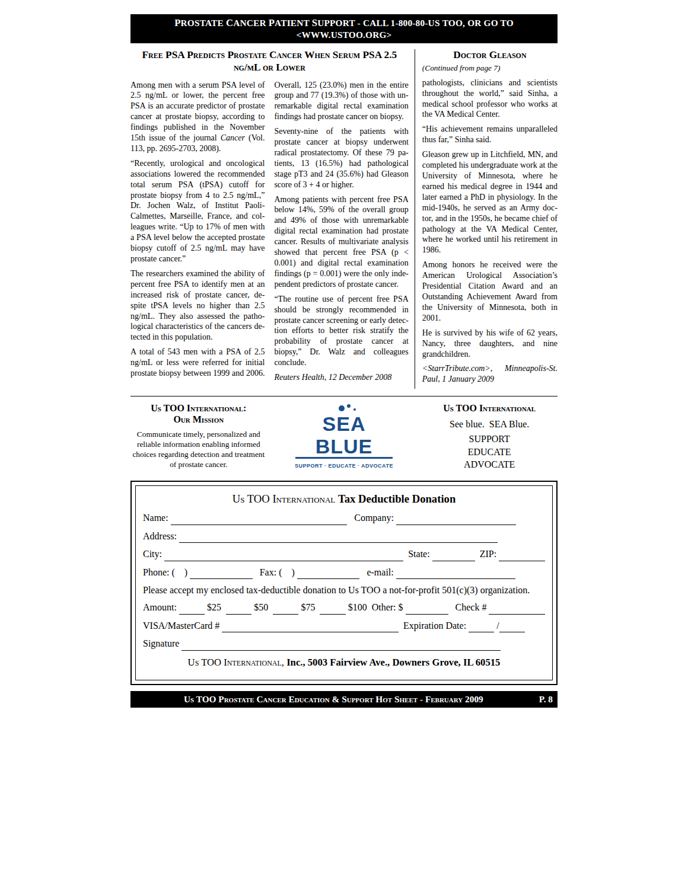PROSTATE CANCER PATIENT SUPPORT - CALL 1-800-80-US TOO, OR GO TO <WWW.USTOO.ORG>
Free PSA Predicts Prostate Cancer When Serum PSA 2.5 ng/mL or Lower
Among men with a serum PSA level of 2.5 ng/mL or lower, the percent free PSA is an accurate predictor of prostate cancer at prostate biopsy, according to findings published in the November 15th issue of the journal Cancer (Vol. 113, pp. 2695-2703, 2008).
“Recently, urological and oncological associations lowered the recommended total serum PSA (tPSA) cutoff for prostate biopsy from 4 to 2.5 ng/mL,” Dr. Jochen Walz, of Institut Paoli-Calmettes, Marseille, France, and colleagues write. “Up to 17% of men with a PSA level below the accepted prostate biopsy cutoff of 2.5 ng/mL may have prostate cancer.”
The researchers examined the ability of percent free PSA to identify men at an increased risk of prostate cancer, despite tPSA levels no higher than 2.5 ng/mL. They also assessed the pathological characteristics of the cancers detected in this population.
A total of 543 men with a PSA of 2.5 ng/mL or less were referred for initial prostate biopsy between 1999 and 2006. Overall, 125 (23.0%) men in the entire group and 77 (19.3%) of those with unremarkable digital rectal examination findings had prostate cancer on biopsy.
Seventy-nine of the patients with prostate cancer at biopsy underwent radical prostatectomy. Of these 79 patients, 13 (16.5%) had pathological stage pT3 and 24 (35.6%) had Gleason score of 3 + 4 or higher.
Among patients with percent free PSA below 14%, 59% of the overall group and 49% of those with unremarkable digital rectal examination had prostate cancer. Results of multivariate analysis showed that percent free PSA (p < 0.001) and digital rectal examination findings (p = 0.001) were the only independent predictors of prostate cancer.
“The routine use of percent free PSA should be strongly recommended in prostate cancer screening or early detection efforts to better risk stratify the probability of prostate cancer at biopsy,” Dr. Walz and colleagues conclude.
Reuters Health, 12 December 2008
Doctor Gleason
(Continued from page 7)
pathologists, clinicians and scientists throughout the world,” said Sinha, a medical school professor who works at the VA Medical Center.
“His achievement remains unparalleled thus far,” Sinha said.
Gleason grew up in Litchfield, MN, and completed his undergraduate work at the University of Minnesota, where he earned his medical degree in 1944 and later earned a PhD in physiology. In the mid-1940s, he served as an Army doctor, and in the 1950s, he became chief of pathology at the VA Medical Center, where he worked until his retirement in 1986.
Among honors he received were the American Urological Association’s Presidential Citation Award and an Outstanding Achievement Award from the University of Minnesota, both in 2001.
He is survived by his wife of 62 years, Nancy, three daughters, and nine grandchildren.
<StarrTribute.com>, Minneapolis-St. Paul, 1 January 2009
Us TOO International:
Our Mission
Communicate timely, personalized and reliable information enabling informed choices regarding detection and treatment of prostate cancer.
SEA BLUE SUPPORT · EDUCATE · ADVOCATE
Us TOO International
See blue. SEA Blue.
SUPPORT
EDUCATE
ADVOCATE
Us TOO International Tax Deductible Donation
Name: Company:
Address:
City: State: ZIP:
Phone: ( ) Fax: ( ) e-mail:
Please accept my enclosed tax-deductible donation to Us TOO a not-for-profit 501(c)(3) organization.
Amount: $25 $50 $75 $100 Other: $ Check #
VISA/MasterCard # Expiration Date: /
Signature
Us TOO International, Inc., 5003 Fairview Ave., Downers Grove, IL 60515
Us TOO Prostate Cancer Education & Support Hot Sheet - February 2009
P. 8